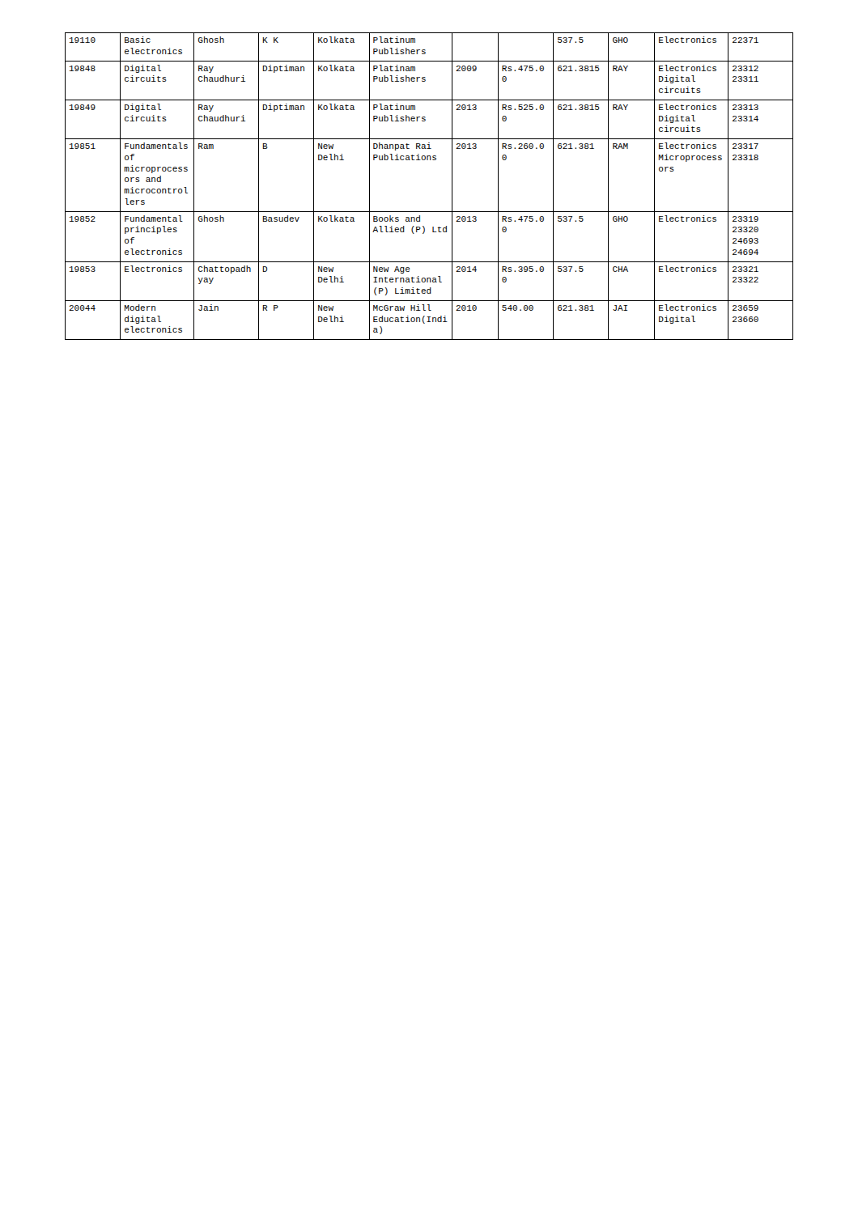| 19110 | Basic electronics | Ghosh | K K | Kolkata | Platinum Publishers | | | 537.5 | GHO | Electronics | 22371 |
| 19848 | Digital circuits | Ray Chaudhuri | Diptiman | Kolkata | Platinam Publishers | 2009 | Rs.475.00 | 621.3815 | RAY | Electronics Digital circuits | 23312 23311 |
| 19849 | Digital circuits | Ray Chaudhuri | Diptiman | Kolkata | Platinum Publishers | 2013 | Rs.525.00 | 621.3815 | RAY | Electronics Digital circuits | 23313 23314 |
| 19851 | Fundamentals of microprocessors and microcontrollers | Ram | B | New Delhi | Dhanpat Rai Publications | 2013 | Rs.260.00 | 621.381 | RAM | Electronics Microprocessors | 23317 23318 |
| 19852 | Fundamental principles of electronics | Ghosh | Basudev | Kolkata | Books and Allied (P) Ltd | 2013 | Rs.475.00 | 537.5 | GHO | Electronics | 23319 23320 24693 24694 |
| 19853 | Electronics | Chattopadhyay | D | New Delhi | New Age International (P) Limited | 2014 | Rs.395.00 | 537.5 | CHA | Electronics | 23321 23322 |
| 20044 | Modern digital electronics | Jain | R P | New Delhi | McGraw Hill Education(India) | 2010 | 540.00 | 621.381 | JAI | Electronics Digital | 23659 23660 |